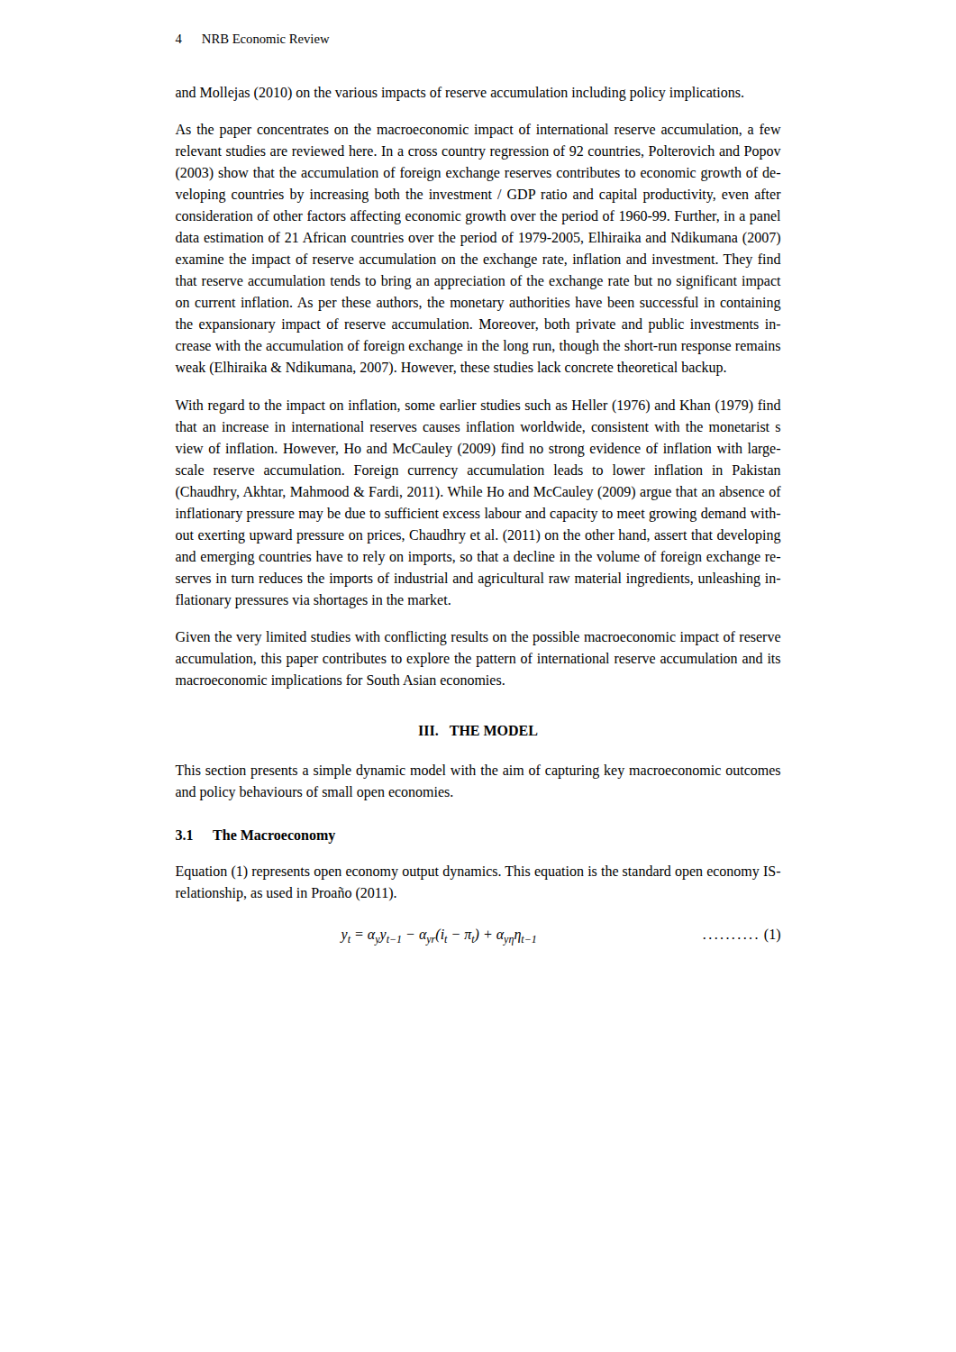4 NRB Economic Review
and Mollejas (2010) on the various impacts of reserve accumulation including policy implications.
As the paper concentrates on the macroeconomic impact of international reserve accumulation, a few relevant studies are reviewed here. In a cross country regression of 92 countries, Polterovich and Popov (2003) show that the accumulation of foreign exchange reserves contributes to economic growth of developing countries by increasing both the investment / GDP ratio and capital productivity, even after consideration of other factors affecting economic growth over the period of 1960-99. Further, in a panel data estimation of 21 African countries over the period of 1979-2005, Elhiraika and Ndikumana (2007) examine the impact of reserve accumulation on the exchange rate, inflation and investment. They find that reserve accumulation tends to bring an appreciation of the exchange rate but no significant impact on current inflation. As per these authors, the monetary authorities have been successful in containing the expansionary impact of reserve accumulation. Moreover, both private and public investments increase with the accumulation of foreign exchange in the long run, though the short-run response remains weak (Elhiraika & Ndikumana, 2007). However, these studies lack concrete theoretical backup.
With regard to the impact on inflation, some earlier studies such as Heller (1976) and Khan (1979) find that an increase in international reserves causes inflation worldwide, consistent with the monetarist s view of inflation. However, Ho and McCauley (2009) find no strong evidence of inflation with large-scale reserve accumulation. Foreign currency accumulation leads to lower inflation in Pakistan (Chaudhry, Akhtar, Mahmood & Fardi, 2011). While Ho and McCauley (2009) argue that an absence of inflationary pressure may be due to sufficient excess labour and capacity to meet growing demand without exerting upward pressure on prices, Chaudhry et al. (2011) on the other hand, assert that developing and emerging countries have to rely on imports, so that a decline in the volume of foreign exchange reserves in turn reduces the imports of industrial and agricultural raw material ingredients, unleashing inflationary pressures via shortages in the market.
Given the very limited studies with conflicting results on the possible macroeconomic impact of reserve accumulation, this paper contributes to explore the pattern of international reserve accumulation and its macroeconomic implications for South Asian economies.
III. THE MODEL
This section presents a simple dynamic model with the aim of capturing key macroeconomic outcomes and policy behaviours of small open economies.
3.1 The Macroeconomy
Equation (1) represents open economy output dynamics. This equation is the standard open economy IS-relationship, as used in Proaño (2011).
yt = αyyt−1 − αyr(it − πt) + αyηηt−1 .......... (1)